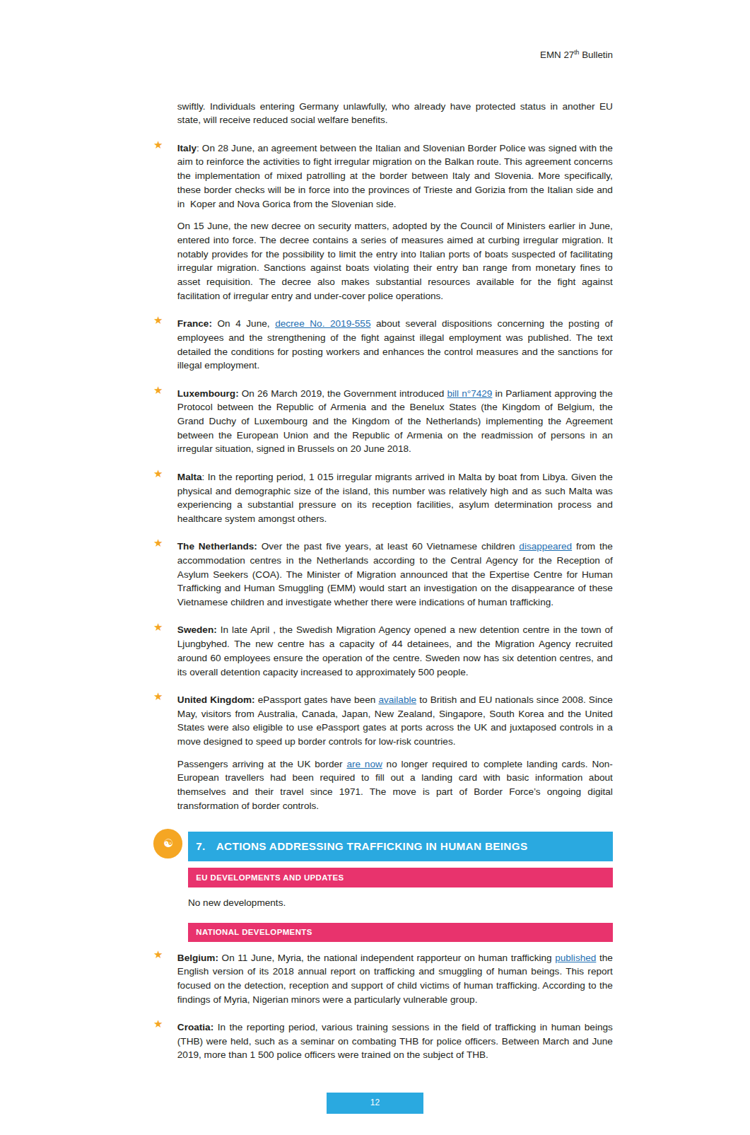EMN 27th Bulletin
swiftly. Individuals entering Germany unlawfully, who already have protected status in another EU state, will receive reduced social welfare benefits.
Italy: On 28 June, an agreement between the Italian and Slovenian Border Police was signed with the aim to reinforce the activities to fight irregular migration on the Balkan route. This agreement concerns the implementation of mixed patrolling at the border between Italy and Slovenia. More specifically, these border checks will be in force into the provinces of Trieste and Gorizia from the Italian side and in Koper and Nova Gorica from the Slovenian side.
On 15 June, the new decree on security matters, adopted by the Council of Ministers earlier in June, entered into force. The decree contains a series of measures aimed at curbing irregular migration. It notably provides for the possibility to limit the entry into Italian ports of boats suspected of facilitating irregular migration. Sanctions against boats violating their entry ban range from monetary fines to asset requisition. The decree also makes substantial resources available for the fight against facilitation of irregular entry and under-cover police operations.
France: On 4 June, decree No. 2019-555 about several dispositions concerning the posting of employees and the strengthening of the fight against illegal employment was published. The text detailed the conditions for posting workers and enhances the control measures and the sanctions for illegal employment.
Luxembourg: On 26 March 2019, the Government introduced bill n°7429 in Parliament approving the Protocol between the Republic of Armenia and the Benelux States (the Kingdom of Belgium, the Grand Duchy of Luxembourg and the Kingdom of the Netherlands) implementing the Agreement between the European Union and the Republic of Armenia on the readmission of persons in an irregular situation, signed in Brussels on 20 June 2018.
Malta: In the reporting period, 1 015 irregular migrants arrived in Malta by boat from Libya. Given the physical and demographic size of the island, this number was relatively high and as such Malta was experiencing a substantial pressure on its reception facilities, asylum determination process and healthcare system amongst others.
The Netherlands: Over the past five years, at least 60 Vietnamese children disappeared from the accommodation centres in the Netherlands according to the Central Agency for the Reception of Asylum Seekers (COA). The Minister of Migration announced that the Expertise Centre for Human Trafficking and Human Smuggling (EMM) would start an investigation on the disappearance of these Vietnamese children and investigate whether there were indications of human trafficking.
Sweden: In late April , the Swedish Migration Agency opened a new detention centre in the town of Ljungbyhed. The new centre has a capacity of 44 detainees, and the Migration Agency recruited around 60 employees ensure the operation of the centre. Sweden now has six detention centres, and its overall detention capacity increased to approximately 500 people.
United Kingdom: ePassport gates have been available to British and EU nationals since 2008. Since May, visitors from Australia, Canada, Japan, New Zealand, Singapore, South Korea and the United States were also eligible to use ePassport gates at ports across the UK and juxtaposed controls in a move designed to speed up border controls for low-risk countries.
Passengers arriving at the UK border are now no longer required to complete landing cards. Non-European travellers had been required to fill out a landing card with basic information about themselves and their travel since 1971. The move is part of Border Force’s ongoing digital transformation of border controls.
☯
7. Actions addressing trafficking in human beings
EU developments and updates
No new developments.
National developments
Belgium: On 11 June, Myria, the national independent rapporteur on human trafficking published the English version of its 2018 annual report on trafficking and smuggling of human beings. This report focused on the detection, reception and support of child victims of human trafficking. According to the findings of Myria, Nigerian minors were a particularly vulnerable group.
Croatia: In the reporting period, various training sessions in the field of trafficking in human beings (THB) were held, such as a seminar on combating THB for police officers. Between March and June 2019, more than 1 500 police officers were trained on the subject of THB.
12